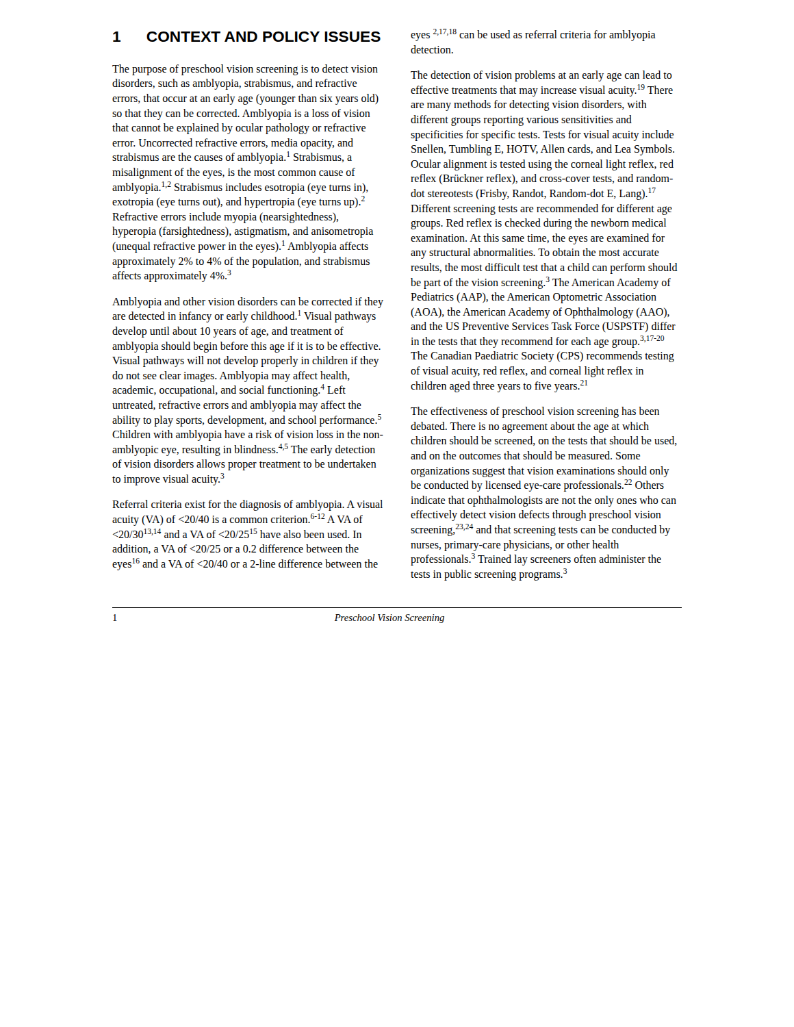1 CONTEXT AND POLICY ISSUES
The purpose of preschool vision screening is to detect vision disorders, such as amblyopia, strabismus, and refractive errors, that occur at an early age (younger than six years old) so that they can be corrected. Amblyopia is a loss of vision that cannot be explained by ocular pathology or refractive error. Uncorrected refractive errors, media opacity, and strabismus are the causes of amblyopia.1 Strabismus, a misalignment of the eyes, is the most common cause of amblyopia.1,2 Strabismus includes esotropia (eye turns in), exotropia (eye turns out), and hypertropia (eye turns up).2 Refractive errors include myopia (nearsightedness), hyperopia (farsightedness), astigmatism, and anisometropia (unequal refractive power in the eyes).1 Amblyopia affects approximately 2% to 4% of the population, and strabismus affects approximately 4%.3
Amblyopia and other vision disorders can be corrected if they are detected in infancy or early childhood.1 Visual pathways develop until about 10 years of age, and treatment of amblyopia should begin before this age if it is to be effective. Visual pathways will not develop properly in children if they do not see clear images. Amblyopia may affect health, academic, occupational, and social functioning.4 Left untreated, refractive errors and amblyopia may affect the ability to play sports, development, and school performance.5 Children with amblyopia have a risk of vision loss in the non-amblyopic eye, resulting in blindness.4,5 The early detection of vision disorders allows proper treatment to be undertaken to improve visual acuity.3
Referral criteria exist for the diagnosis of amblyopia. A visual acuity (VA) of <20/40 is a common criterion.6-12 A VA of <20/3013,14 and a VA of <20/2515 have also been used. In addition, a VA of <20/25 or a 0.2 difference between the eyes16 and a VA of <20/40 or a 2-line difference between the eyes 2,17,18 can be used as referral criteria for amblyopia detection.
The detection of vision problems at an early age can lead to effective treatments that may increase visual acuity.19 There are many methods for detecting vision disorders, with different groups reporting various sensitivities and specificities for specific tests. Tests for visual acuity include Snellen, Tumbling E, HOTV, Allen cards, and Lea Symbols. Ocular alignment is tested using the corneal light reflex, red reflex (Brückner reflex), and cross-cover tests, and random-dot stereotests (Frisby, Randot, Random-dot E, Lang).17 Different screening tests are recommended for different age groups. Red reflex is checked during the newborn medical examination. At this same time, the eyes are examined for any structural abnormalities. To obtain the most accurate results, the most difficult test that a child can perform should be part of the vision screening.3 The American Academy of Pediatrics (AAP), the American Optometric Association (AOA), the American Academy of Ophthalmology (AAO), and the US Preventive Services Task Force (USPSTF) differ in the tests that they recommend for each age group.3,17-20 The Canadian Paediatric Society (CPS) recommends testing of visual acuity, red reflex, and corneal light reflex in children aged three years to five years.21
The effectiveness of preschool vision screening has been debated. There is no agreement about the age at which children should be screened, on the tests that should be used, and on the outcomes that should be measured. Some organizations suggest that vision examinations should only be conducted by licensed eye-care professionals.22 Others indicate that ophthalmologists are not the only ones who can effectively detect vision defects through preschool vision screening,23,24 and that screening tests can be conducted by nurses, primary-care physicians, or other health professionals.3 Trained lay screeners often administer the tests in public screening programs.3
1 Preschool Vision Screening